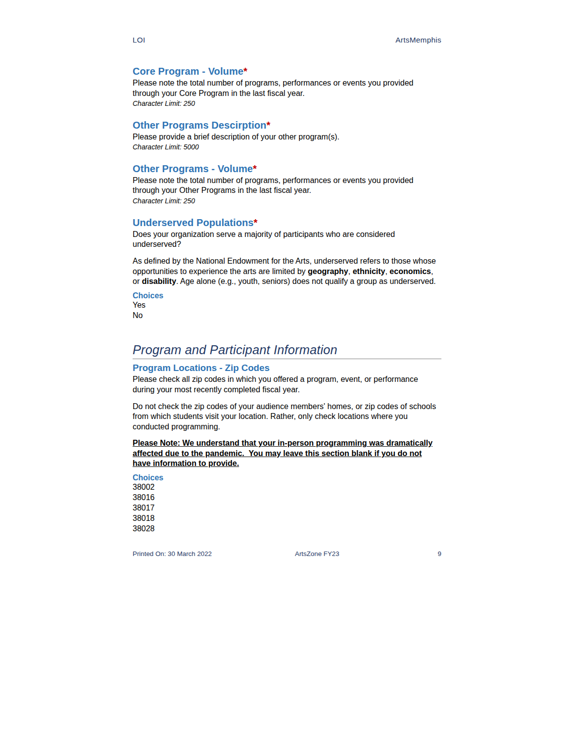LOI
ArtsMemphis
Core Program - Volume*
Please note the total number of programs, performances or events you provided through your Core Program in the last fiscal year.
Character Limit: 250
Other Programs Descirption*
Please provide a brief description of your other program(s).
Character Limit: 5000
Other Programs - Volume*
Please note the total number of programs, performances or events you provided through your Other Programs in the last fiscal year.
Character Limit: 250
Underserved Populations*
Does your organization serve a majority of participants who are considered underserved?
As defined by the National Endowment for the Arts, underserved refers to those whose opportunities to experience the arts are limited by geography, ethnicity, economics, or disability. Age alone (e.g., youth, seniors) does not qualify a group as underserved.
Choices
Yes
No
Program and Participant Information
Program Locations - Zip Codes
Please check all zip codes in which you offered a program, event, or performance during your most recently completed fiscal year.
Do not check the zip codes of your audience members' homes, or zip codes of schools from which students visit your location. Rather, only check locations where you conducted programming.
Please Note: We understand that your in-person programming was dramatically affected due to the pandemic. You may leave this section blank if you do not have information to provide.
Choices
38002
38016
38017
38018
38028
Printed On: 30 March 2022
ArtsZone FY23
9